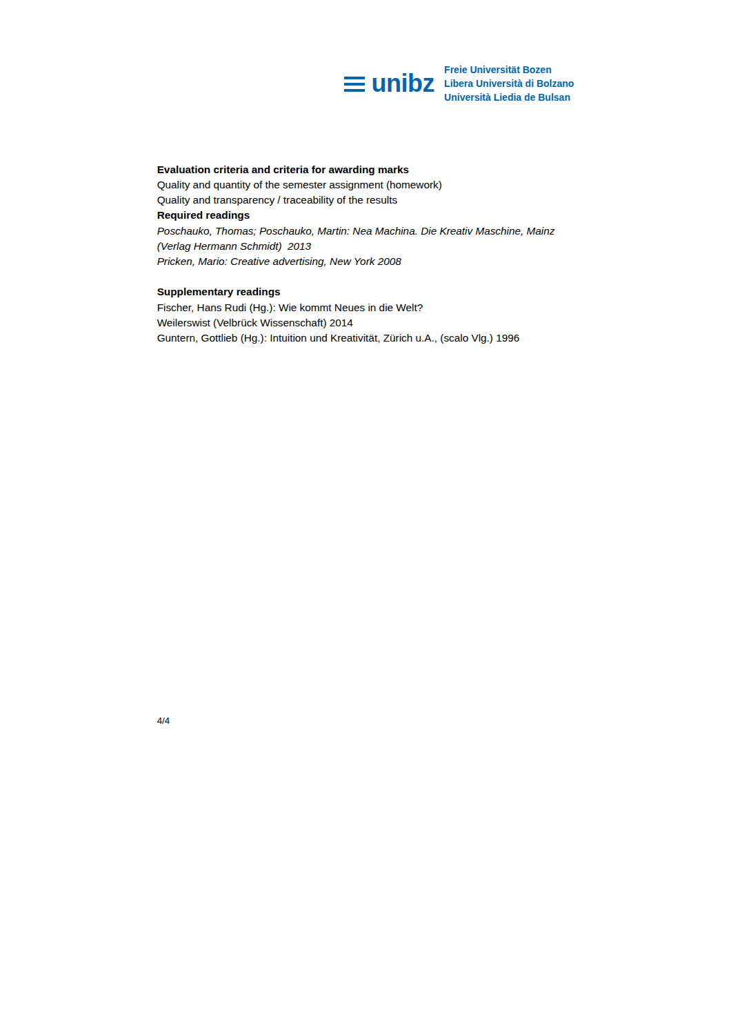unibz
Freie Universität Bozen
Libera Università di Bolzano
Università Liedia de Bulsan
Evaluation criteria and criteria for awarding marks
Quality and quantity of the semester assignment (homework)
Quality and transparency / traceability of the results
Required readings
Poschauko, Thomas; Poschauko, Martin: Nea Machina. Die Kreativ Maschine, Mainz (Verlag Hermann Schmidt) 2013
Pricken, Mario: Creative advertising, New York 2008
Supplementary readings
Fischer, Hans Rudi (Hg.): Wie kommt Neues in die Welt?
Weilerswist (Velbrück Wissenschaft) 2014
Guntern, Gottlieb (Hg.): Intuition und Kreativität, Zürich u.A., (scalo Vlg.) 1996
4/4